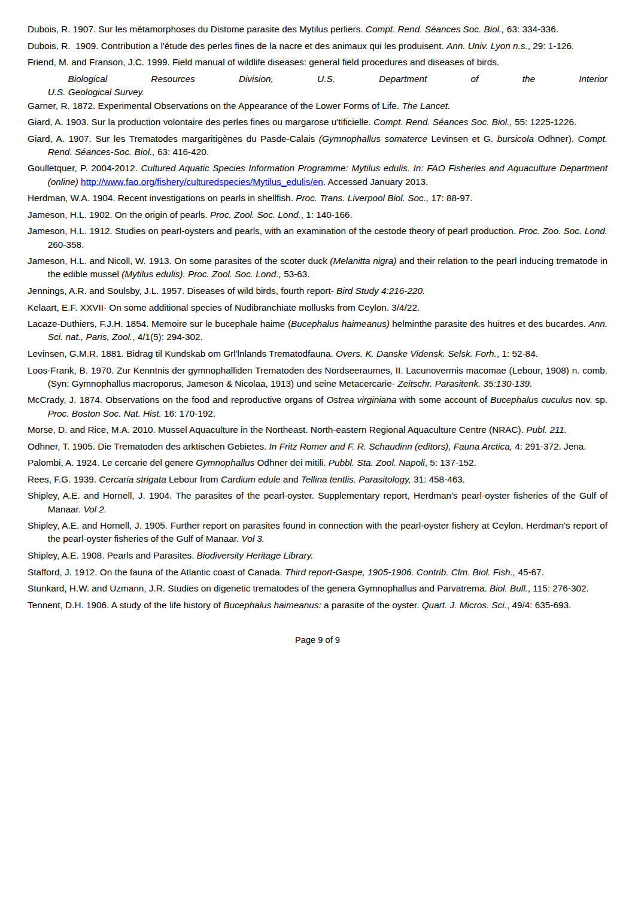Dubois, R. 1907. Sur les métamorphoses du Distome parasite des Mytilus perliers. Compt. Rend. Séances Soc. Biol., 63: 334-336.
Dubois, R. 1909. Contribution a l'étude des perles fines de la nacre et des animaux qui les produisent. Ann. Univ. Lyon n.s., 29: 1-126.
Friend, M. and Franson, J.C. 1999. Field manual of wildlife diseases: general field procedures and diseases of birds.
Biological Resources Division, U.S. Department of the Interior
U.S. Geological Survey.
Garner, R. 1872. Experimental Observations on the Appearance of the Lower Forms of Life. The Lancet.
Giard, A. 1903. Sur la production volontaire des perles fines ou margarose u'tificielle. Compt. Rend. Séances Soc. Biol., 55: 1225-1226.
Giard, A. 1907. Sur les Trematodes margaritigènes du Pasde-Calais (Gymnophallus somaterce Levinsen et G. bursicola Odhner). Compt. Rend. Séances-Soc. Biol., 63: 416-420.
Goulletquer, P. 2004-2012. Cultured Aquatic Species Information Programme: Mytilus edulis. In: FAO Fisheries and Aquaculture Department (online) http://www.fao.org/fishery/culturedspecies/Mytilus_edulis/en. Accessed January 2013.
Herdman, W.A. 1904. Recent investigations on pearls in shellfish. Proc. Trans. Liverpool Biol. Soc., 17: 88-97.
Jameson, H.L. 1902. On the origin of pearls. Proc. Zool. Soc. Lond., 1: 140-166.
Jameson, H.L. 1912. Studies on pearl-oysters and pearls, with an examination of the cestode theory of pearl production. Proc. Zoo. Soc. Lond. 260-358.
Jameson, H.L. and Nicoll, W. 1913. On some parasites of the scoter duck (Melanitta nigra) and their relation to the pearl inducing trematode in the edible mussel (Mytilus edulis). Proc. Zool. Soc. Lond., 53-63.
Jennings, A.R. and Soulsby, J.L. 1957. Diseases of wild birds, fourth report- Bird Study 4:216-220.
Kelaart, E.F. XXVII- On some additional species of Nudibranchiate mollusks from Ceylon. 3/4/22.
Lacaze-Duthiers, F.J.H. 1854. Memoire sur le bucephale haime (Bucephalus haimeanus) helminthe parasite des huitres et des bucardes. Ann. Sci. nat., Paris, Zool., 4/1(5): 294-302.
Levinsen, G.M.R. 1881. Bidrag til Kundskab om Grl'lnlands Trematodfauna. Overs. K. Danske Vidensk. Selsk. Forh., 1: 52-84.
Loos-Frank, B. 1970. Zur Kenntnis der gymnophalliden Trematoden des Nordseeraumes, II. Lacunovermis macomae (Lebour, 1908) n. comb. (Syn: Gymnophallus macroporus, Jameson & Nicolaa, 1913) und seine Metacercarie- Zeitschr. Parasitenk. 35:130-139.
McCrady, J. 1874. Observations on the food and reproductive organs of Ostrea virginiana with some account of Bucephalus cuculus nov. sp. Proc. Boston Soc. Nat. Hist. 16: 170-192.
Morse, D. and Rice, M.A. 2010. Mussel Aquaculture in the Northeast. North-eastern Regional Aquaculture Centre (NRAC). Publ. 211.
Odhner, T. 1905. Die Trematoden des arktischen Gebietes. In Fritz Romer and F. R. Schaudinn (editors), Fauna Arctica, 4: 291-372. Jena.
Palombi, A. 1924. Le cercarie del genere Gymnophallus Odhner dei mitili. Pubbl. Sta. Zool. Napoli, 5: 137-152.
Rees, F.G. 1939. Cercaria strigata Lebour from Cardium edule and Tellina tentlis. Parasitology, 31: 458-463.
Shipley, A.E. and Hornell, J. 1904. The parasites of the pearl-oyster. Supplementary report, Herdman's pearl-oyster fisheries of the Gulf of Manaar. Vol 2.
Shipley, A.E. and Hornell, J. 1905. Further report on parasites found in connection with the pearl-oyster fishery at Ceylon. Herdman's report of the pearl-oyster fisheries of the Gulf of Manaar. Vol 3.
Shipley, A.E. 1908. Pearls and Parasites. Biodiversity Heritage Library.
Stafford, J. 1912. On the fauna of the Atlantic coast of Canada. Third report-Gaspe, 1905-1906. Contrib. Clm. Biol. Fish., 45-67.
Stunkard, H.W. and Uzmann, J.R. Studies on digenetic trematodes of the genera Gymnophallus and Parvatrema. Biol. Bull., 115: 276-302.
Tennent, D.H. 1906. A study of the life history of Bucephalus haimeanus: a parasite of the oyster. Quart. J. Micros. Sci., 49/4: 635-693.
Page 9 of 9